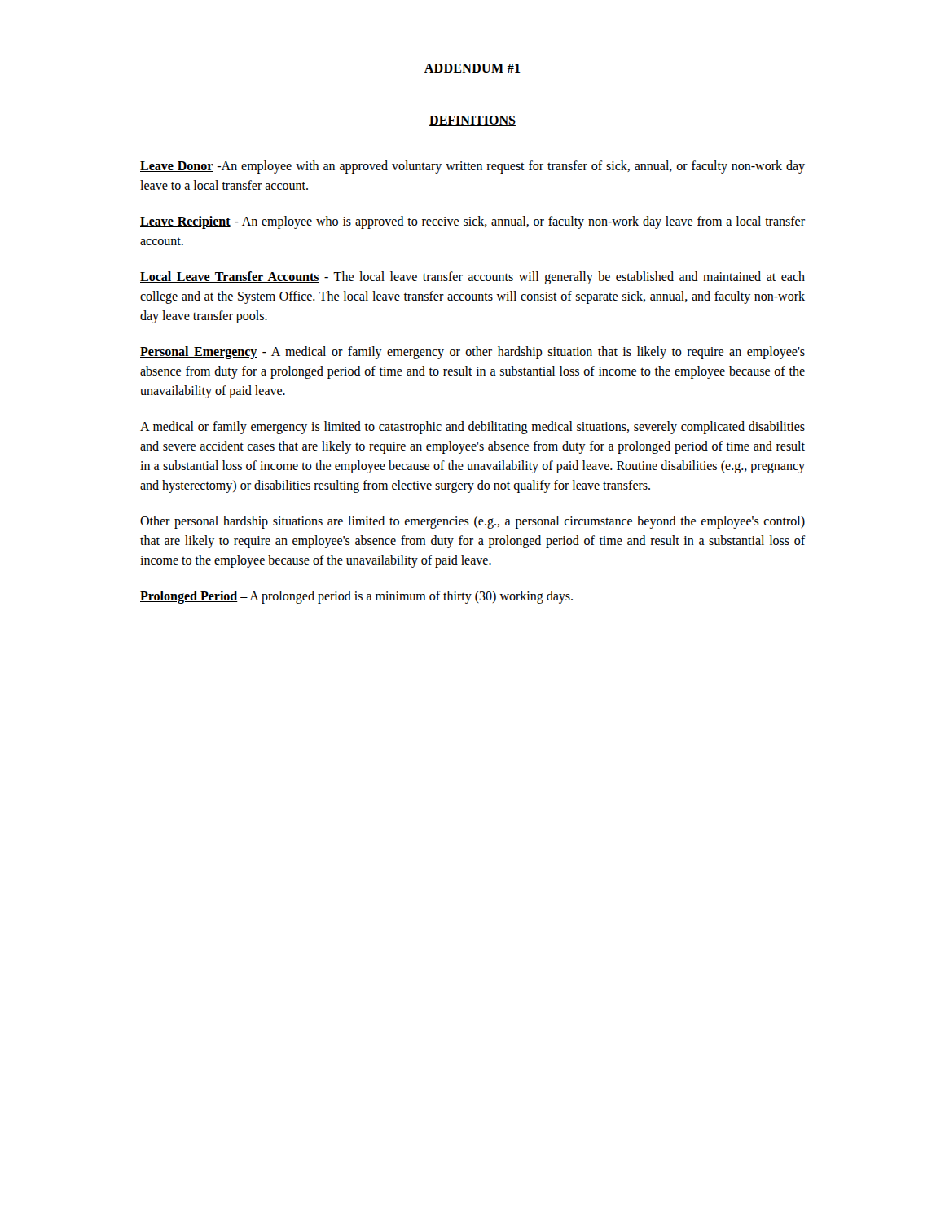ADDENDUM #1
DEFINITIONS
Leave Donor -An employee with an approved voluntary written request for transfer of sick, annual, or faculty non-work day leave to a local transfer account.
Leave Recipient - An employee who is approved to receive sick, annual, or faculty non-work day leave from a local transfer account.
Local Leave Transfer Accounts - The local leave transfer accounts will generally be established and maintained at each college and at the System Office. The local leave transfer accounts will consist of separate sick, annual, and faculty non-work day leave transfer pools.
Personal Emergency - A medical or family emergency or other hardship situation that is likely to require an employee's absence from duty for a prolonged period of time and to result in a substantial loss of income to the employee because of the unavailability of paid leave.
A medical or family emergency is limited to catastrophic and debilitating medical situations, severely complicated disabilities and severe accident cases that are likely to require an employee's absence from duty for a prolonged period of time and result in a substantial loss of income to the employee because of the unavailability of paid leave. Routine disabilities (e.g., pregnancy and hysterectomy) or disabilities resulting from elective surgery do not qualify for leave transfers.
Other personal hardship situations are limited to emergencies (e.g., a personal circumstance beyond the employee's control) that are likely to require an employee's absence from duty for a prolonged period of time and result in a substantial loss of income to the employee because of the unavailability of paid leave.
Prolonged Period – A prolonged period is a minimum of thirty (30) working days.